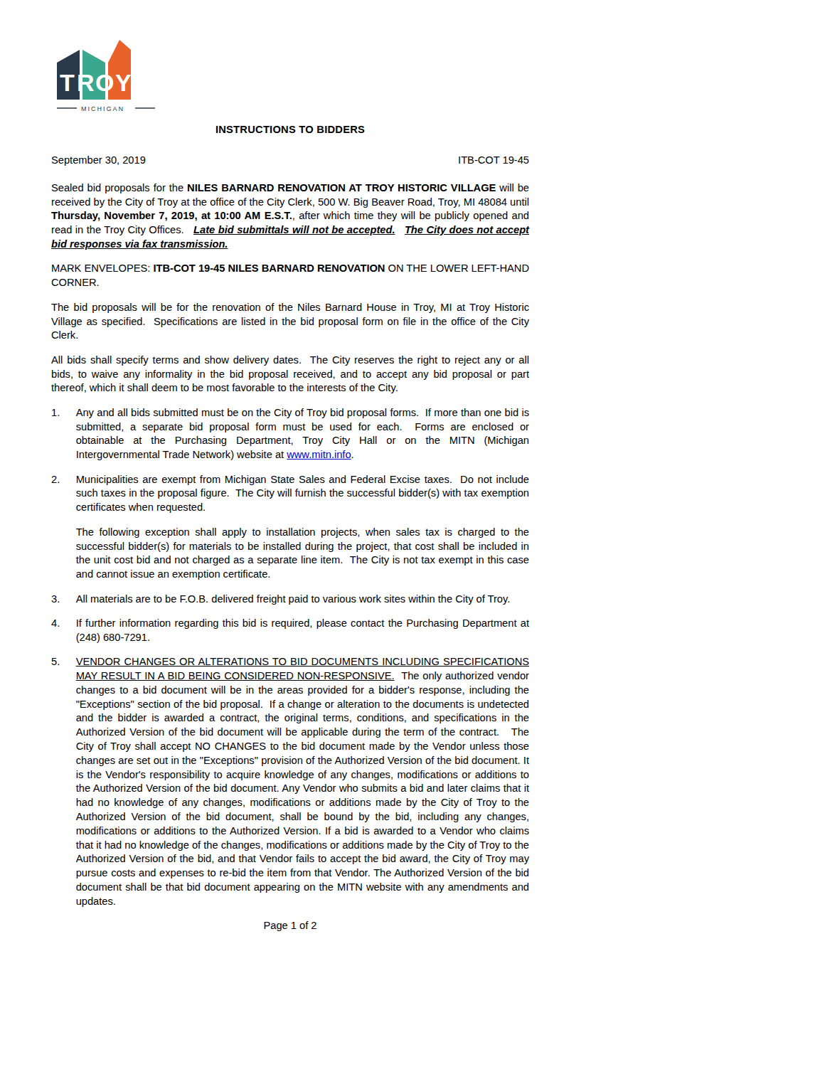T R O Y MICHIGAN
INSTRUCTIONS TO BIDDERS
September 30, 2019 ITB-COT 19-45
Sealed bid proposals for the NILES BARNARD RENOVATION AT TROY HISTORIC VILLAGE will be received by the City of Troy at the office of the City Clerk, 500 W. Big Beaver Road, Troy, MI 48084 until Thursday, November 7, 2019, at 10:00 AM E.S.T., after which time they will be publicly opened and read in the Troy City Offices. Late bid submittals will not be accepted. The City does not accept bid responses via fax transmission.
MARK ENVELOPES: ITB-COT 19-45 NILES BARNARD RENOVATION ON THE LOWER LEFT-HAND CORNER.
The bid proposals will be for the renovation of the Niles Barnard House in Troy, MI at Troy Historic Village as specified. Specifications are listed in the bid proposal form on file in the office of the City Clerk.
All bids shall specify terms and show delivery dates. The City reserves the right to reject any or all bids, to waive any informality in the bid proposal received, and to accept any bid proposal or part thereof, which it shall deem to be most favorable to the interests of the City.
Any and all bids submitted must be on the City of Troy bid proposal forms. If more than one bid is submitted, a separate bid proposal form must be used for each. Forms are enclosed or obtainable at the Purchasing Department, Troy City Hall or on the MITN (Michigan Intergovernmental Trade Network) website at www.mitn.info.
Municipalities are exempt from Michigan State Sales and Federal Excise taxes. Do not include such taxes in the proposal figure. The City will furnish the successful bidder(s) with tax exemption certificates when requested.
The following exception shall apply to installation projects, when sales tax is charged to the successful bidder(s) for materials to be installed during the project, that cost shall be included in the unit cost bid and not charged as a separate line item. The City is not tax exempt in this case and cannot issue an exemption certificate.
All materials are to be F.O.B. delivered freight paid to various work sites within the City of Troy.
If further information regarding this bid is required, please contact the Purchasing Department at (248) 680-7291.
VENDOR CHANGES OR ALTERATIONS TO BID DOCUMENTS INCLUDING SPECIFICATIONS MAY RESULT IN A BID BEING CONSIDERED NON-RESPONSIVE. The only authorized vendor changes to a bid document will be in the areas provided for a bidder's response, including the "Exceptions" section of the bid proposal. If a change or alteration to the documents is undetected and the bidder is awarded a contract, the original terms, conditions, and specifications in the Authorized Version of the bid document will be applicable during the term of the contract. The City of Troy shall accept NO CHANGES to the bid document made by the Vendor unless those changes are set out in the "Exceptions" provision of the Authorized Version of the bid document. It is the Vendor's responsibility to acquire knowledge of any changes, modifications or additions to the Authorized Version of the bid document. Any Vendor who submits a bid and later claims that it had no knowledge of any changes, modifications or additions made by the City of Troy to the Authorized Version of the bid document, shall be bound by the bid, including any changes, modifications or additions to the Authorized Version. If a bid is awarded to a Vendor who claims that it had no knowledge of the changes, modifications or additions made by the City of Troy to the Authorized Version of the bid, and that Vendor fails to accept the bid award, the City of Troy may pursue costs and expenses to re-bid the item from that Vendor. The Authorized Version of the bid document shall be that bid document appearing on the MITN website with any amendments and updates.
Page 1 of 2